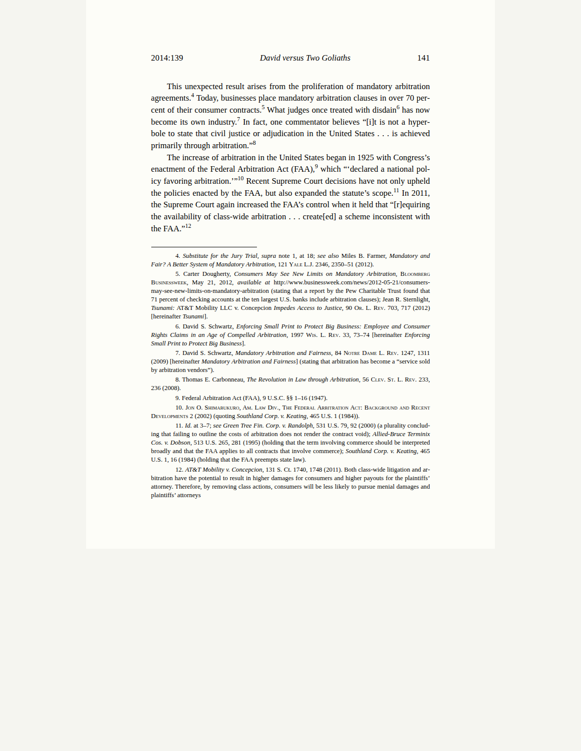2014:139 David versus Two Goliaths 141
This unexpected result arises from the proliferation of mandatory arbitration agreements.4 Today, businesses place mandatory arbitration clauses in over 70 percent of their consumer contracts.5 What judges once treated with disdain6 has now become its own industry.7 In fact, one commentator believes “[i]t is not a hyperbole to state that civil justice or adjudication in the United States . . . is achieved primarily through arbitration.”8
The increase of arbitration in the United States began in 1925 with Congress’s enactment of the Federal Arbitration Act (FAA),9 which “‘declared a national policy favoring arbitration.’”10 Recent Supreme Court decisions have not only upheld the policies enacted by the FAA, but also expanded the statute’s scope.11 In 2011, the Supreme Court again increased the FAA’s control when it held that “[r]equiring the availability of class-wide arbitration . . . create[ed] a scheme inconsistent with the FAA.”12
4. Substitute for the Jury Trial, supra note 1, at 18; see also Miles B. Farmer, Mandatory and Fair? A Better System of Mandatory Arbitration, 121 Yale L.J. 2346, 2350–51 (2012).
5. Carter Dougherty, Consumers May See New Limits on Mandatory Arbitration, Bloomberg Businessweek, May 21, 2012, available at http://www.businessweek.com/news/2012-05-21/consumers-may-see-new-limits-on-mandatory-arbitration (stating that a report by the Pew Charitable Trust found that 71 percent of checking accounts at the ten largest U.S. banks include arbitration clauses); Jean R. Sternlight, Tsunami: AT&T Mobility LLC v. Concepcion Impedes Access to Justice, 90 Or. L. Rev. 703, 717 (2012) [hereinafter Tsunami].
6. David S. Schwartz, Enforcing Small Print to Protect Big Business: Employee and Consumer Rights Claims in an Age of Compelled Arbitration, 1997 Wis. L. Rev. 33, 73–74 [hereinafter Enforcing Small Print to Protect Big Business].
7. David S. Schwartz, Mandatory Arbitration and Fairness, 84 Notre Dame L. Rev. 1247, 1311 (2009) [hereinafter Mandatory Arbitration and Fairness] (stating that arbitration has become a “service sold by arbitration vendors”).
8. Thomas E. Carbonneau, The Revolution in Law through Arbitration, 56 Clev. St. L. Rev. 233, 236 (2008).
9. Federal Arbitration Act (FAA), 9 U.S.C. §§ 1–16 (1947).
10. Jon O. Shimabukuro, Am. Law Div., The Federal Arbitration Act: Background and Recent Developments 2 (2002) (quoting Southland Corp. v. Keating, 465 U.S. 1 (1984)).
11. Id. at 3–7; see Green Tree Fin. Corp. v. Randolph, 531 U.S. 79, 92 (2000) (a plurality concluding that failing to outline the costs of arbitration does not render the contract void); Allied-Bruce Terminix Cos. v. Dobson, 513 U.S. 265, 281 (1995) (holding that the term involving commerce should be interpreted broadly and that the FAA applies to all contracts that involve commerce); Southland Corp. v. Keating, 465 U.S. 1, 16 (1984) (holding that the FAA preempts state law).
12. AT&T Mobility v. Concepcion, 131 S. Ct. 1740, 1748 (2011). Both class-wide litigation and arbitration have the potential to result in higher damages for consumers and higher payouts for the plaintiffs’ attorney. Therefore, by removing class actions, consumers will be less likely to pursue menial damages and plaintiffs’ attorneys